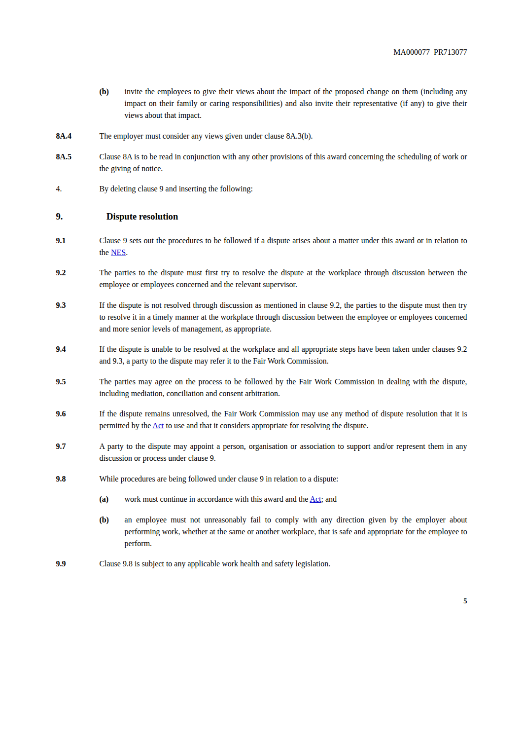MA000077 PR713077
(b)
invite the employees to give their views about the impact of the proposed change on them (including any impact on their family or caring responsibilities) and also invite their representative (if any) to give their views about that impact.
8A.4
The employer must consider any views given under clause 8A.3(b).
8A.5
Clause 8A is to be read in conjunction with any other provisions of this award concerning the scheduling of work or the giving of notice.
4.
By deleting clause 9 and inserting the following:
9. Dispute resolution
9.1
Clause 9 sets out the procedures to be followed if a dispute arises about a matter under this award or in relation to the NES.
9.2
The parties to the dispute must first try to resolve the dispute at the workplace through discussion between the employee or employees concerned and the relevant supervisor.
9.3
If the dispute is not resolved through discussion as mentioned in clause 9.2, the parties to the dispute must then try to resolve it in a timely manner at the workplace through discussion between the employee or employees concerned and more senior levels of management, as appropriate.
9.4
If the dispute is unable to be resolved at the workplace and all appropriate steps have been taken under clauses 9.2 and 9.3, a party to the dispute may refer it to the Fair Work Commission.
9.5
The parties may agree on the process to be followed by the Fair Work Commission in dealing with the dispute, including mediation, conciliation and consent arbitration.
9.6
If the dispute remains unresolved, the Fair Work Commission may use any method of dispute resolution that it is permitted by the Act to use and that it considers appropriate for resolving the dispute.
9.7
A party to the dispute may appoint a person, organisation or association to support and/or represent them in any discussion or process under clause 9.
9.8
While procedures are being followed under clause 9 in relation to a dispute:
(a)
work must continue in accordance with this award and the Act; and
(b)
an employee must not unreasonably fail to comply with any direction given by the employer about performing work, whether at the same or another workplace, that is safe and appropriate for the employee to perform.
9.9
Clause 9.8 is subject to any applicable work health and safety legislation.
5